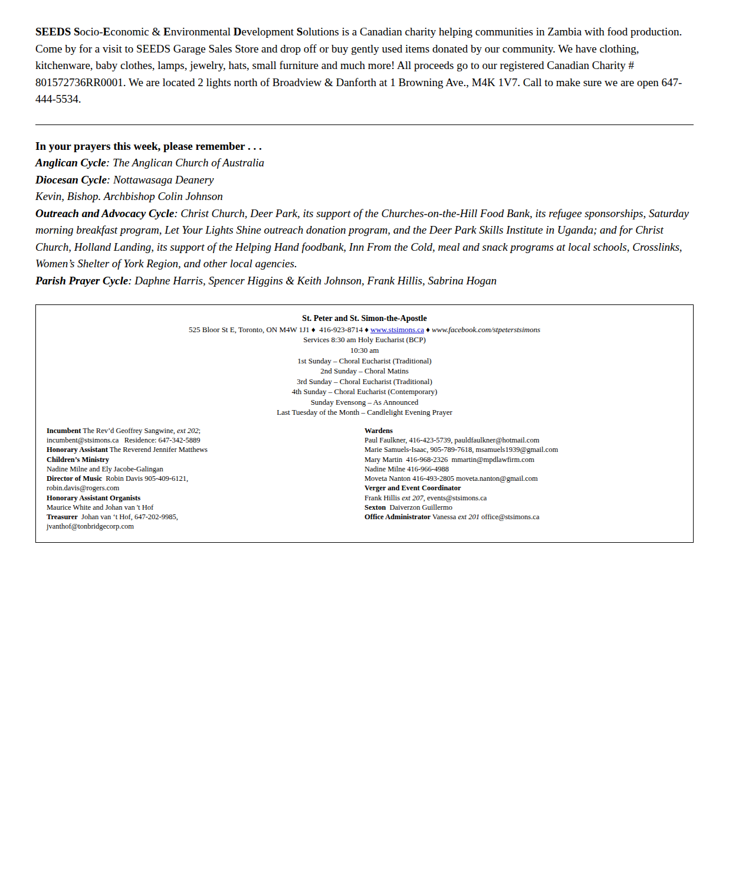SEEDS Socio-Economic & Environmental Development Solutions is a Canadian charity helping communities in Zambia with food production. Come by for a visit to SEEDS Garage Sales Store and drop off or buy gently used items donated by our community. We have clothing, kitchenware, baby clothes, lamps, jewelry, hats, small furniture and much more! All proceeds go to our registered Canadian Charity # 801572736RR0001. We are located 2 lights north of Broadview & Danforth at 1 Browning Ave., M4K 1V7. Call to make sure we are open 647-444-5534.
In your prayers this week, please remember . . .
Anglican Cycle: The Anglican Church of Australia
Diocesan Cycle: Nottawasaga Deanery
Kevin, Bishop. Archbishop Colin Johnson
Outreach and Advocacy Cycle: Christ Church, Deer Park, its support of the Churches-on-the-Hill Food Bank, its refugee sponsorships, Saturday morning breakfast program, Let Your Lights Shine outreach donation program, and the Deer Park Skills Institute in Uganda; and for Christ Church, Holland Landing, its support of the Helping Hand foodbank, Inn From the Cold, meal and snack programs at local schools, Crosslinks, Women’s Shelter of York Region, and other local agencies.
Parish Prayer Cycle: Daphne Harris, Spencer Higgins & Keith Johnson, Frank Hillis, Sabrina Hogan
St. Peter and St. Simon-the-Apostle
525 Bloor St E, Toronto, ON M4W 1J1 ♦ 416-923-8714 ♦ www.stsimons.ca ♦ www.facebook.com/stpeterstsimons
Services 8:30 am Holy Eucharist (BCP)
10:30 am
1st Sunday – Choral Eucharist (Traditional)
2nd Sunday – Choral Matins
3rd Sunday – Choral Eucharist (Traditional)
4th Sunday – Choral Eucharist (Contemporary)
Sunday Evensong – As Announced
Last Tuesday of the Month – Candlelight Evening Prayer
| Incumbent The Rev’d Geoffrey Sangwine, ext 202 ; incumbent@stsimons.ca Residence: 647-342-5889 Honorary Assistant The Reverend Jennifer Matthews Children’s Ministry Nadine Milne and Ely Jacobe-Galingan Director of Music Robin Davis 905-409-6121, robin.davis@rogers.com Honorary Assistant Organists Maurice White and Johan van 't Hof Treasurer Johan van ‘t Hof, 647-202-9985, jvanthof@tonbridgecorp.com | Wardens Paul Faulkner, 416-423-5739, pauldfaulkner@hotmail.com Marie Samuels-Isaac, 905-789-7618, msamuels1939@gmail.com Mary Martin 416-968-2326 mmartin@mpdlawfirm.com Nadine Milne 416-966-4988 Moveta Nanton 416-493-2805 moveta.nanton@gmail.com Verger and Event Coordinator Frank Hillis ext 207 , events@stsimons.ca Sexton Daiverzon Guillermo Office Administrator Vanessa ext 201 office@stsimons.ca |